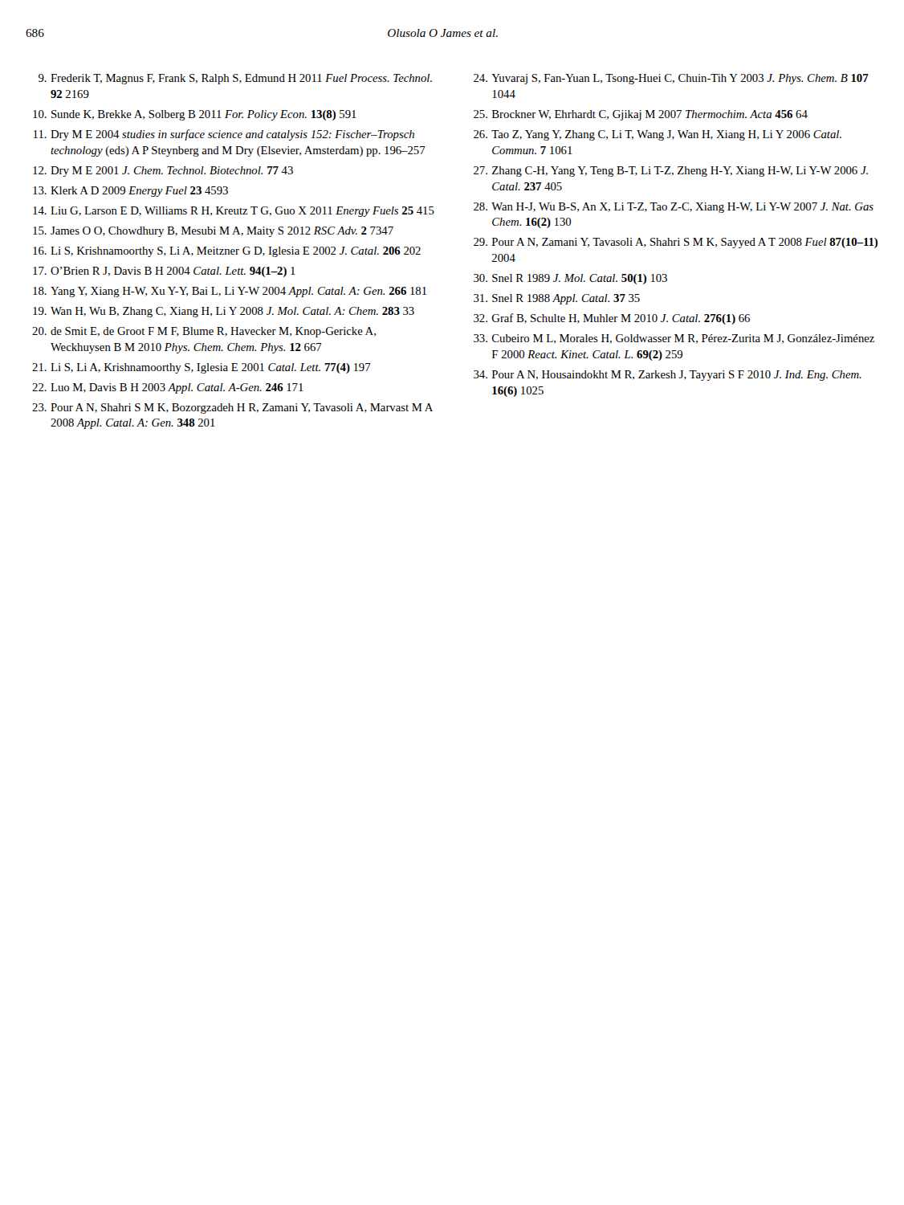686 Olusola O James et al.
Frederik T, Magnus F, Frank S, Ralph S, Edmund H 2011 Fuel Process. Technol. 92 2169
Sunde K, Brekke A, Solberg B 2011 For. Policy Econ. 13(8) 591
Dry M E 2004 studies in surface science and catalysis 152: Fischer–Tropsch technology (eds) A P Steynberg and M Dry (Elsevier, Amsterdam) pp. 196–257
Dry M E 2001 J. Chem. Technol. Biotechnol. 77 43
Klerk A D 2009 Energy Fuel 23 4593
Liu G, Larson E D, Williams R H, Kreutz T G, Guo X 2011 Energy Fuels 25 415
James O O, Chowdhury B, Mesubi M A, Maity S 2012 RSC Adv. 2 7347
Li S, Krishnamoorthy S, Li A, Meitzner G D, Iglesia E 2002 J. Catal. 206 202
O’Brien R J, Davis B H 2004 Catal. Lett. 94(1–2) 1
Yang Y, Xiang H-W, Xu Y-Y, Bai L, Li Y-W 2004 Appl. Catal. A: Gen. 266 181
Wan H, Wu B, Zhang C, Xiang H, Li Y 2008 J. Mol. Catal. A: Chem. 283 33
de Smit E, de Groot F M F, Blume R, Havecker M, Knop-Gericke A, Weckhuysen B M 2010 Phys. Chem. Chem. Phys. 12 667
Li S, Li A, Krishnamoorthy S, Iglesia E 2001 Catal. Lett. 77(4) 197
Luo M, Davis B H 2003 Appl. Catal. A-Gen. 246 171
Pour A N, Shahri S M K, Bozorgzadeh H R, Zamani Y, Tavasoli A, Marvast M A 2008 Appl. Catal. A: Gen. 348 201
Yuvaraj S, Fan-Yuan L, Tsong-Huei C, Chuin-Tih Y 2003 J. Phys. Chem. B 107 1044
Brockner W, Ehrhardt C, Gjikaj M 2007 Thermochim. Acta 456 64
Tao Z, Yang Y, Zhang C, Li T, Wang J, Wan H, Xiang H, Li Y 2006 Catal. Commun. 7 1061
Zhang C-H, Yang Y, Teng B-T, Li T-Z, Zheng H-Y, Xiang H-W, Li Y-W 2006 J. Catal. 237 405
Wan H-J, Wu B-S, An X, Li T-Z, Tao Z-C, Xiang H-W, Li Y-W 2007 J. Nat. Gas Chem. 16(2) 130
Pour A N, Zamani Y, Tavasoli A, Shahri S M K, Sayyed A T 2008 Fuel 87(10–11) 2004
Snel R 1989 J. Mol. Catal. 50(1) 103
Snel R 1988 Appl. Catal. 37 35
Graf B, Schulte H, Muhler M 2010 J. Catal. 276(1) 66
Cubeiro M L, Morales H, Goldwasser M R, Pérez-Zurita M J, González-Jiménez F 2000 React. Kinet. Catal. L. 69(2) 259
Pour A N, Housaindokht M R, Zarkesh J, Tayyari S F 2010 J. Ind. Eng. Chem. 16(6) 1025